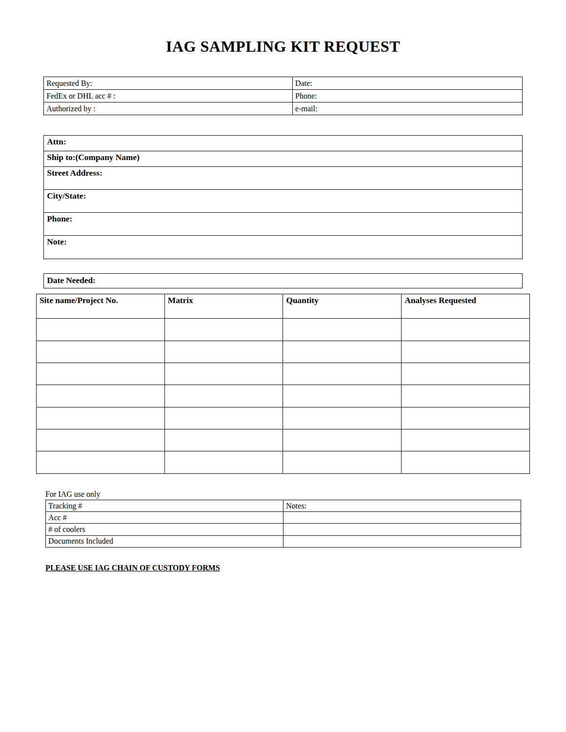IAG SAMPLING KIT REQUEST
| Requested By: | Date: |
| FedEx or DHL acc # : | Phone: |
| Authorized by : | e-mail: |
| Attn: |
| Ship to:(Company Name) |
| Street Address: |
| City/State: |
| Phone: |
| Note: |
| Date Needed: |
| Site name/Project No. | Matrix | Quantity | Analyses Requested |
| --- | --- | --- | --- |
For IAG use only
| Tracking # | Notes: |
| Acc # | |
| # of coolers | |
| Documents Included | |
PLEASE USE IAG CHAIN OF CUSTODY FORMS